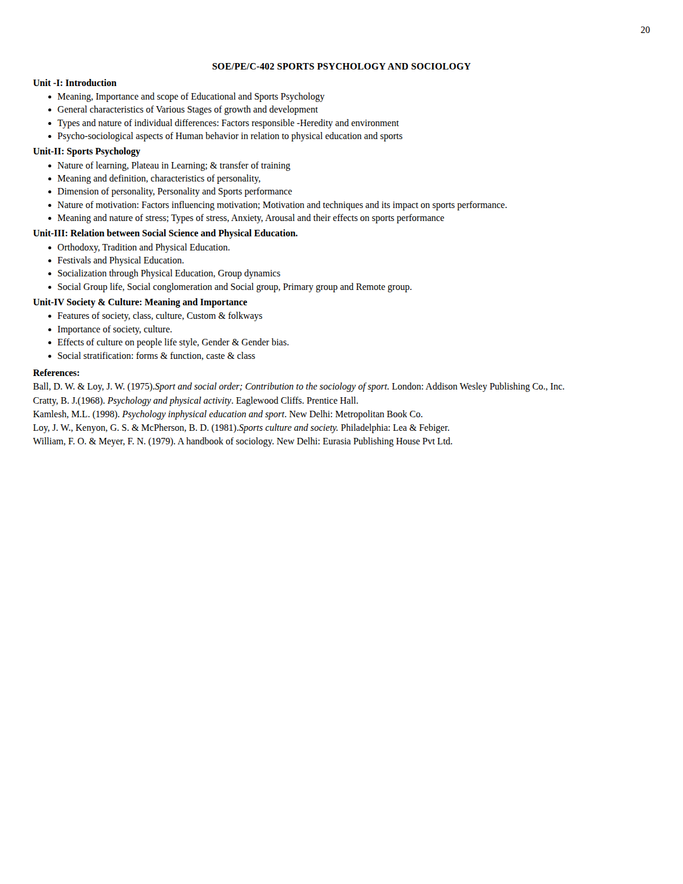20
SOE/PE/C-402 SPORTS PSYCHOLOGY AND SOCIOLOGY
Unit -I: Introduction
Meaning, Importance and scope of Educational and Sports Psychology
General characteristics of Various Stages of growth and development
Types and nature of individual differences: Factors responsible -Heredity and environment
Psycho-sociological aspects of Human behavior in relation to physical education and sports
Unit-II: Sports Psychology
Nature of learning, Plateau in Learning; & transfer of training
Meaning and definition, characteristics of personality,
Dimension of personality, Personality and Sports performance
Nature of motivation: Factors influencing motivation; Motivation and techniques and its impact on sports performance.
Meaning and nature of stress; Types of stress, Anxiety, Arousal and their effects on sports performance
Unit-III: Relation between Social Science and Physical Education.
Orthodoxy, Tradition and Physical Education.
Festivals and Physical Education.
Socialization through Physical Education, Group dynamics
Social Group life, Social conglomeration and Social group, Primary group and Remote group.
Unit-IV Society & Culture: Meaning and Importance
Features of society, class, culture, Custom & folkways
Importance of society, culture.
Effects of culture on people life style, Gender & Gender bias.
Social stratification: forms & function, caste & class
References:
Ball, D. W. & Loy, J. W. (1975).Sport and social order; Contribution to the sociology of sport. London: Addison Wesley Publishing Co., Inc.
Cratty, B. J.(1968). Psychology and physical activity. Eaglewood Cliffs. Prentice Hall.
Kamlesh, M.L. (1998). Psychology inphysical education and sport. New Delhi: Metropolitan Book Co.
Loy, J. W., Kenyon, G. S. & McPherson, B. D. (1981).Sports culture and society. Philadelphia: Lea & Febiger.
William, F. O. & Meyer, F. N. (1979). A handbook of sociology. New Delhi: Eurasia Publishing House Pvt Ltd.